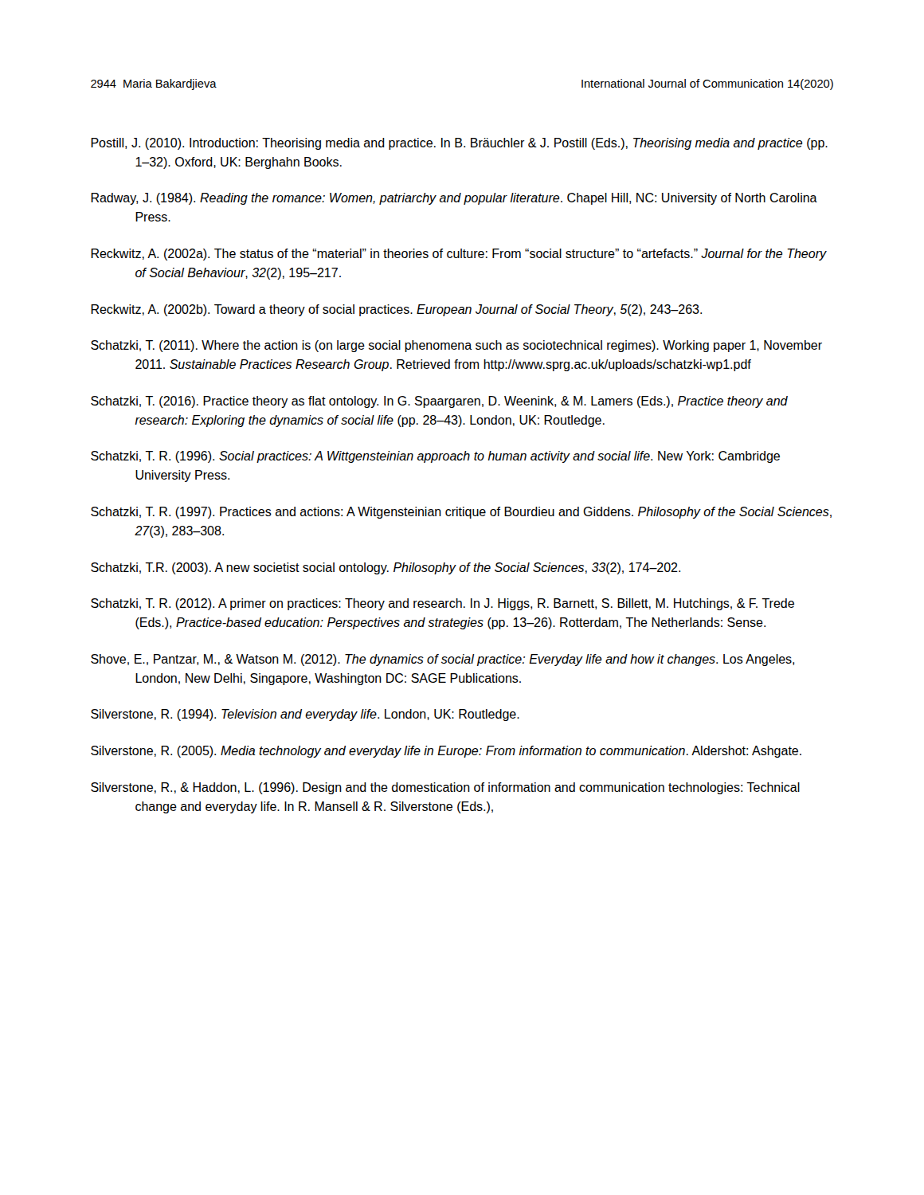2944 Maria Bakardjieva International Journal of Communication 14(2020)
Postill, J. (2010). Introduction: Theorising media and practice. In B. Bräuchler & J. Postill (Eds.), Theorising media and practice (pp. 1–32). Oxford, UK: Berghahn Books.
Radway, J. (1984). Reading the romance: Women, patriarchy and popular literature. Chapel Hill, NC: University of North Carolina Press.
Reckwitz, A. (2002a). The status of the “material” in theories of culture: From “social structure” to “artefacts.” Journal for the Theory of Social Behaviour, 32(2), 195–217.
Reckwitz, A. (2002b). Toward a theory of social practices. European Journal of Social Theory, 5(2), 243–263.
Schatzki, T. (2011). Where the action is (on large social phenomena such as sociotechnical regimes). Working paper 1, November 2011. Sustainable Practices Research Group. Retrieved from http://www.sprg.ac.uk/uploads/schatzki-wp1.pdf
Schatzki, T. (2016). Practice theory as flat ontology. In G. Spaargaren, D. Weenink, & M. Lamers (Eds.), Practice theory and research: Exploring the dynamics of social life (pp. 28–43). London, UK: Routledge.
Schatzki, T. R. (1996). Social practices: A Wittgensteinian approach to human activity and social life. New York: Cambridge University Press.
Schatzki, T. R. (1997). Practices and actions: A Witgensteinian critique of Bourdieu and Giddens. Philosophy of the Social Sciences, 27(3), 283–308.
Schatzki, T.R. (2003). A new societist social ontology. Philosophy of the Social Sciences, 33(2), 174–202.
Schatzki, T. R. (2012). A primer on practices: Theory and research. In J. Higgs, R. Barnett, S. Billett, M. Hutchings, & F. Trede (Eds.), Practice-based education: Perspectives and strategies (pp. 13–26). Rotterdam, The Netherlands: Sense.
Shove, E., Pantzar, M., & Watson M. (2012). The dynamics of social practice: Everyday life and how it changes. Los Angeles, London, New Delhi, Singapore, Washington DC: SAGE Publications.
Silverstone, R. (1994). Television and everyday life. London, UK: Routledge.
Silverstone, R. (2005). Media technology and everyday life in Europe: From information to communication. Aldershot: Ashgate.
Silverstone, R., & Haddon, L. (1996). Design and the domestication of information and communication technologies: Technical change and everyday life. In R. Mansell & R. Silverstone (Eds.),